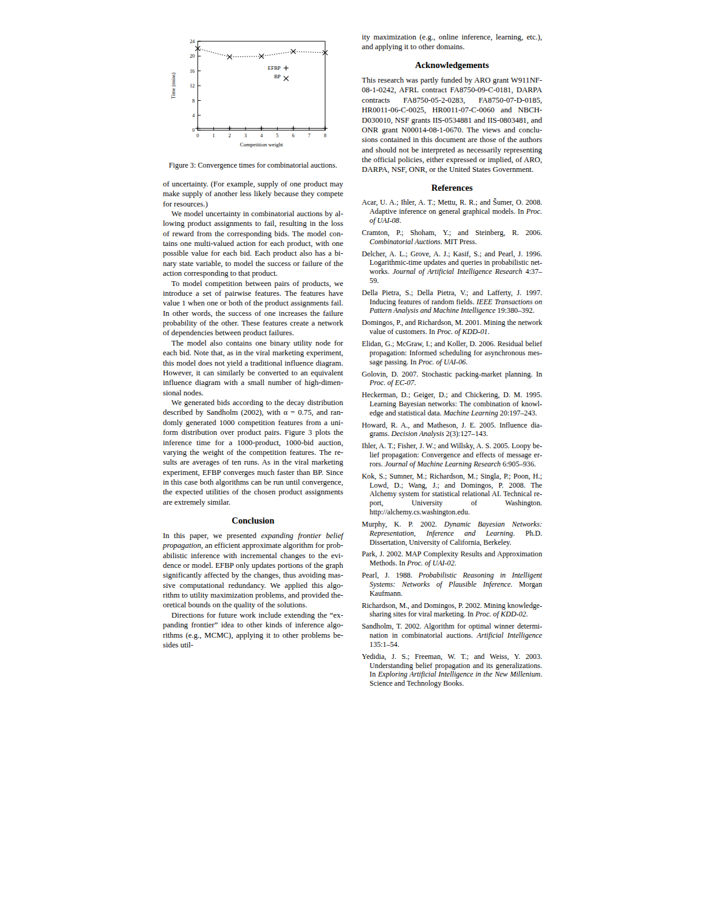0 4 8 12 16 20 24 0 1 2 3 4 5 6 7 8 Competition weight Time (mins) EFBP BP
Figure 3: Convergence times for combinatorial auctions.
of uncertainty. (For example, supply of one product may make supply of another less likely because they compete for resources.)
We model uncertainty in combinatorial auctions by allowing product assignments to fail, resulting in the loss of reward from the corresponding bids. The model contains one multi-valued action for each product, with one possible value for each bid. Each product also has a binary state variable, to model the success or failure of the action corresponding to that product.
To model competition between pairs of products, we introduce a set of pairwise features. The features have value 1 when one or both of the product assignments fail. In other words, the success of one increases the failure probability of the other. These features create a network of dependencies between product failures.
The model also contains one binary utility node for each bid. Note that, as in the viral marketing experiment, this model does not yield a traditional influence diagram. However, it can similarly be converted to an equivalent influence diagram with a small number of high-dimensional nodes.
We generated bids according to the decay distribution described by Sandholm (2002), with α = 0.75, and randomly generated 1000 competition features from a uniform distribution over product pairs. Figure 3 plots the inference time for a 1000-product, 1000-bid auction, varying the weight of the competition features. The results are averages of ten runs. As in the viral marketing experiment, EFBP converges much faster than BP. Since in this case both algorithms can be run until convergence, the expected utilities of the chosen product assignments are extremely similar.
Conclusion
In this paper, we presented expanding frontier belief propagation, an efficient approximate algorithm for probabilistic inference with incremental changes to the evidence or model. EFBP only updates portions of the graph significantly affected by the changes, thus avoiding massive computational redundancy. We applied this algorithm to utility maximization problems, and provided theoretical bounds on the quality of the solutions.
Directions for future work include extending the “expanding frontier” idea to other kinds of inference algorithms (e.g., MCMC), applying it to other problems besides util-
ity maximization (e.g., online inference, learning, etc.), and applying it to other domains.
Acknowledgements
This research was partly funded by ARO grant W911NF-08-1-0242, AFRL contract FA8750-09-C-0181, DARPA contracts FA8750-05-2-0283, FA8750-07-D-0185, HR0011-06-C-0025, HR0011-07-C-0060 and NBCH-D030010, NSF grants IIS-0534881 and IIS-0803481, and ONR grant N00014-08-1-0670. The views and conclusions contained in this document are those of the authors and should not be interpreted as necessarily representing the official policies, either expressed or implied, of ARO, DARPA, NSF, ONR, or the United States Government.
References
Acar, U. A.; Ihler, A. T.; Mettu, R. R.; and Šumer, O. 2008. Adaptive inference on general graphical models. In Proc. of UAI-08.
Cramton, P.; Shoham, Y.; and Steinberg, R. 2006. Combinatorial Auctions. MIT Press.
Delcher, A. L.; Grove, A. J.; Kasif, S.; and Pearl, J. 1996. Logarithmic-time updates and queries in probabilistic networks. Journal of Artificial Intelligence Research 4:37–59.
Della Pietra, S.; Della Pietra, V.; and Lafferty, J. 1997. Inducing features of random fields. IEEE Transactions on Pattern Analysis and Machine Intelligence 19:380–392.
Domingos, P., and Richardson, M. 2001. Mining the network value of customers. In Proc. of KDD-01.
Elidan, G.; McGraw, I.; and Koller, D. 2006. Residual belief propagation: Informed scheduling for asynchronous message passing. In Proc. of UAI-06.
Golovin, D. 2007. Stochastic packing-market planning. In Proc. of EC-07.
Heckerman, D.; Geiger, D.; and Chickering, D. M. 1995. Learning Bayesian networks: The combination of knowledge and statistical data. Machine Learning 20:197–243.
Howard, R. A., and Matheson, J. E. 2005. Influence diagrams. Decision Analysis 2(3):127–143.
Ihler, A. T.; Fisher, J. W.; and Willsky, A. S. 2005. Loopy belief propagation: Convergence and effects of message errors. Journal of Machine Learning Research 6:905–936.
Kok, S.; Sumner, M.; Richardson, M.; Singla, P.; Poon, H.; Lowd, D.; Wang, J.; and Domingos, P. 2008. The Alchemy system for statistical relational AI. Technical report, University of Washington. http://alchemy.cs.washington.edu.
Murphy, K. P. 2002. Dynamic Bayesian Networks: Representation, Inference and Learning. Ph.D. Dissertation, University of California, Berkeley.
Park, J. 2002. MAP Complexity Results and Approximation Methods. In Proc. of UAI-02.
Pearl, J. 1988. Probabilistic Reasoning in Intelligent Systems: Networks of Plausible Inference. Morgan Kaufmann.
Richardson, M., and Domingos, P. 2002. Mining knowledge-sharing sites for viral marketing. In Proc. of KDD-02.
Sandholm, T. 2002. Algorithm for optimal winner determination in combinatorial auctions. Artificial Intelligence 135:1–54.
Yedidia, J. S.; Freeman, W. T.; and Weiss, Y. 2003. Understanding belief propagation and its generalizations. In Exploring Artificial Intelligence in the New Millenium. Science and Technology Books.